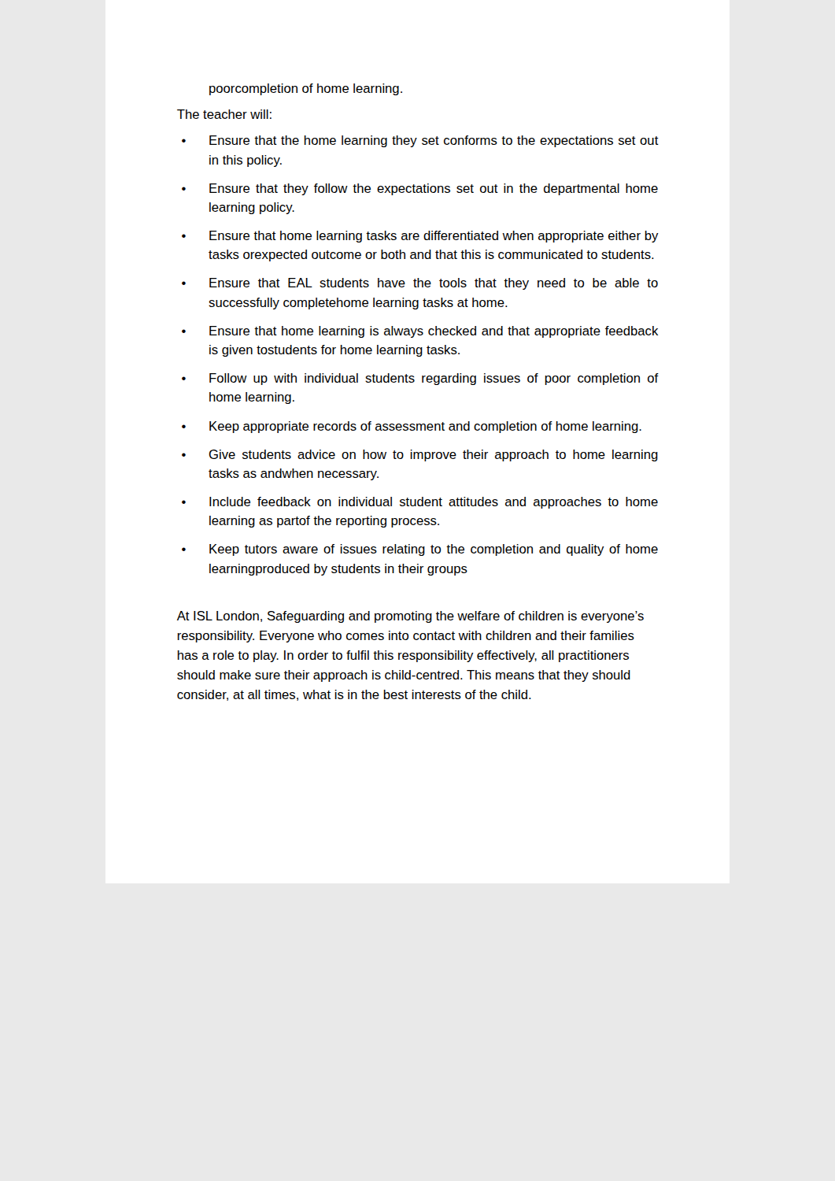poorcompletion of home learning.
The teacher will:
Ensure that the home learning they set conforms to the expectations set out in this policy.
Ensure that they follow the expectations set out in the departmental home learning policy.
Ensure that home learning tasks are differentiated when appropriate either by tasks orexpected outcome or both and that this is communicated to students.
Ensure that EAL students have the tools that they need to be able to successfully completehome learning tasks at home.
Ensure that home learning is always checked and that appropriate feedback is given tostudents for home learning tasks.
Follow up with individual students regarding issues of poor completion of home learning.
Keep appropriate records of assessment and completion of home learning.
Give students advice on how to improve their approach to home learning tasks as andwhen necessary.
Include feedback on individual student attitudes and approaches to home learning as partof the reporting process.
Keep tutors aware of issues relating to the completion and quality of home learningproduced by students in their groups
At ISL London, Safeguarding and promoting the welfare of children is everyone’s responsibility. Everyone who comes into contact with children and their families has a role to play. In order to fulfil this responsibility effectively, all practitioners should make sure their approach is child-centred. This means that they should consider, at all times, what is in the best interests of the child.